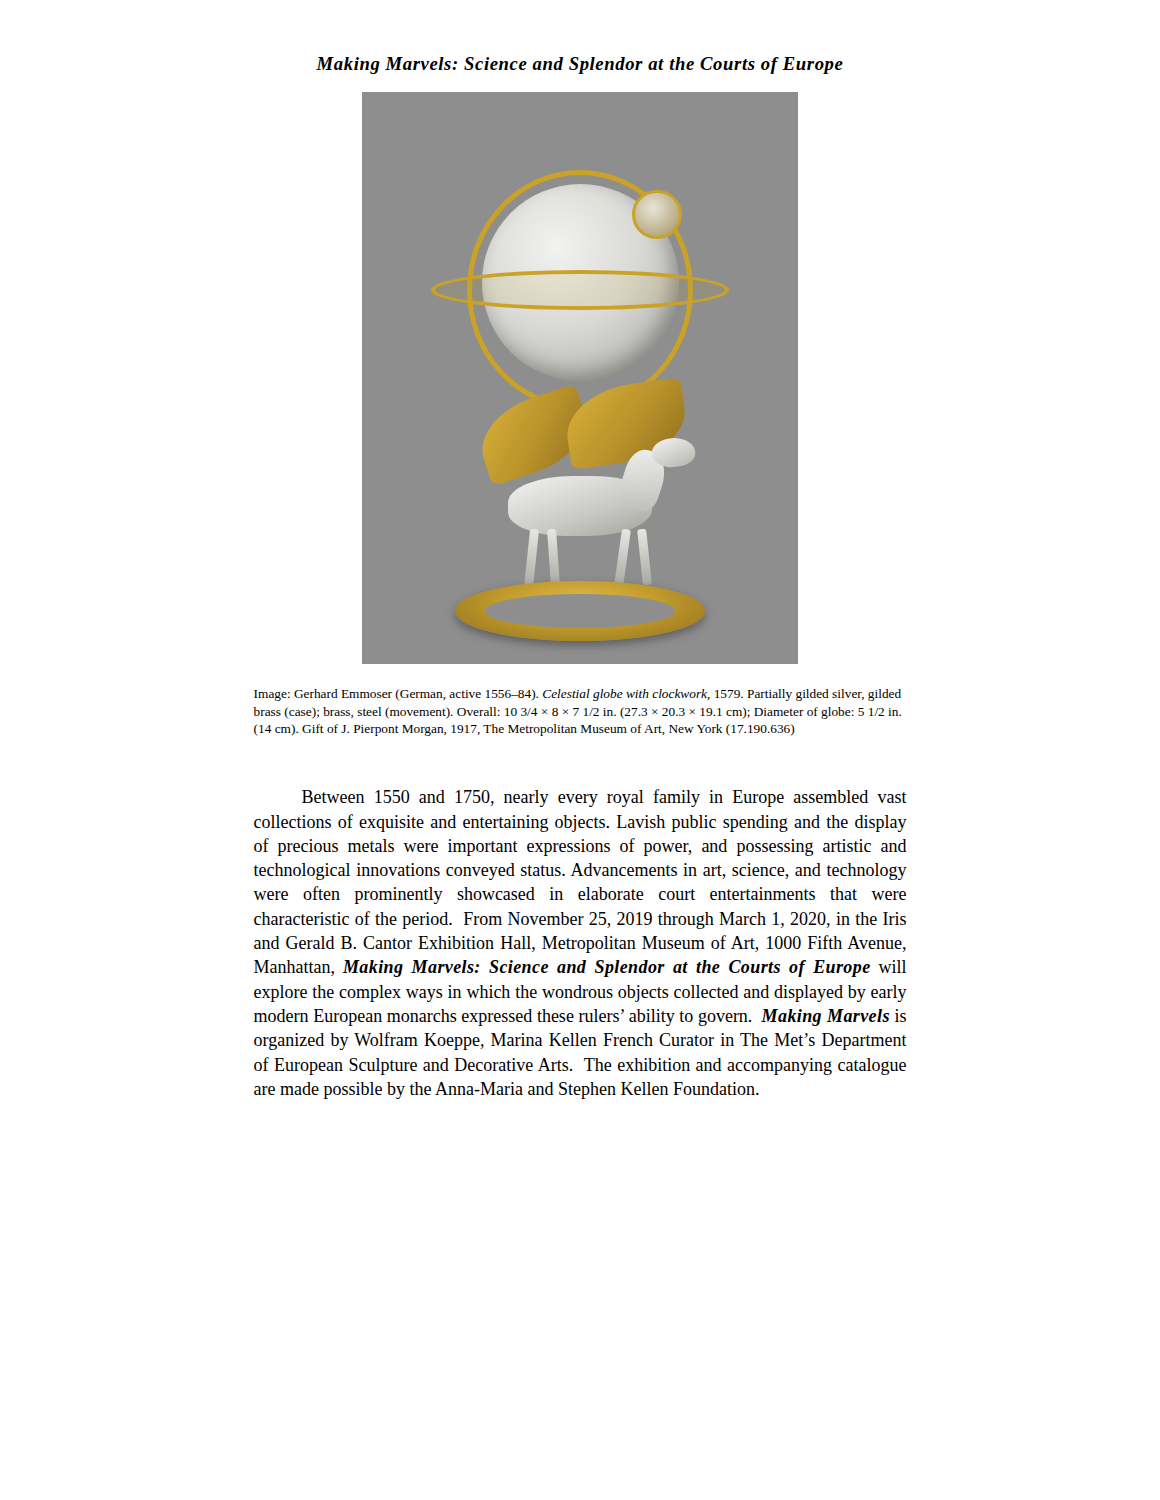Making Marvels: Science and Splendor at the Courts of Europe
Image: Gerhard Emmoser (German, active 1556–84). Celestial globe with clockwork, 1579. Partially gilded silver, gilded brass (case); brass, steel (movement). Overall: 10 3/4 × 8 × 7 1/2 in. (27.3 × 20.3 × 19.1 cm); Diameter of globe: 5 1/2 in. (14 cm). Gift of J. Pierpont Morgan, 1917, The Metropolitan Museum of Art, New York (17.190.636)
Between 1550 and 1750, nearly every royal family in Europe assembled vast collections of exquisite and entertaining objects. Lavish public spending and the display of precious metals were important expressions of power, and possessing artistic and technological innovations conveyed status. Advancements in art, science, and technology were often prominently showcased in elaborate court entertainments that were characteristic of the period. From November 25, 2019 through March 1, 2020, in the Iris and Gerald B. Cantor Exhibition Hall, Metropolitan Museum of Art, 1000 Fifth Avenue, Manhattan, Making Marvels: Science and Splendor at the Courts of Europe will explore the complex ways in which the wondrous objects collected and displayed by early modern European monarchs expressed these rulers’ ability to govern. Making Marvels is organized by Wolfram Koeppe, Marina Kellen French Curator in The Met’s Department of European Sculpture and Decorative Arts. The exhibition and accompanying catalogue are made possible by the Anna-Maria and Stephen Kellen Foundation.